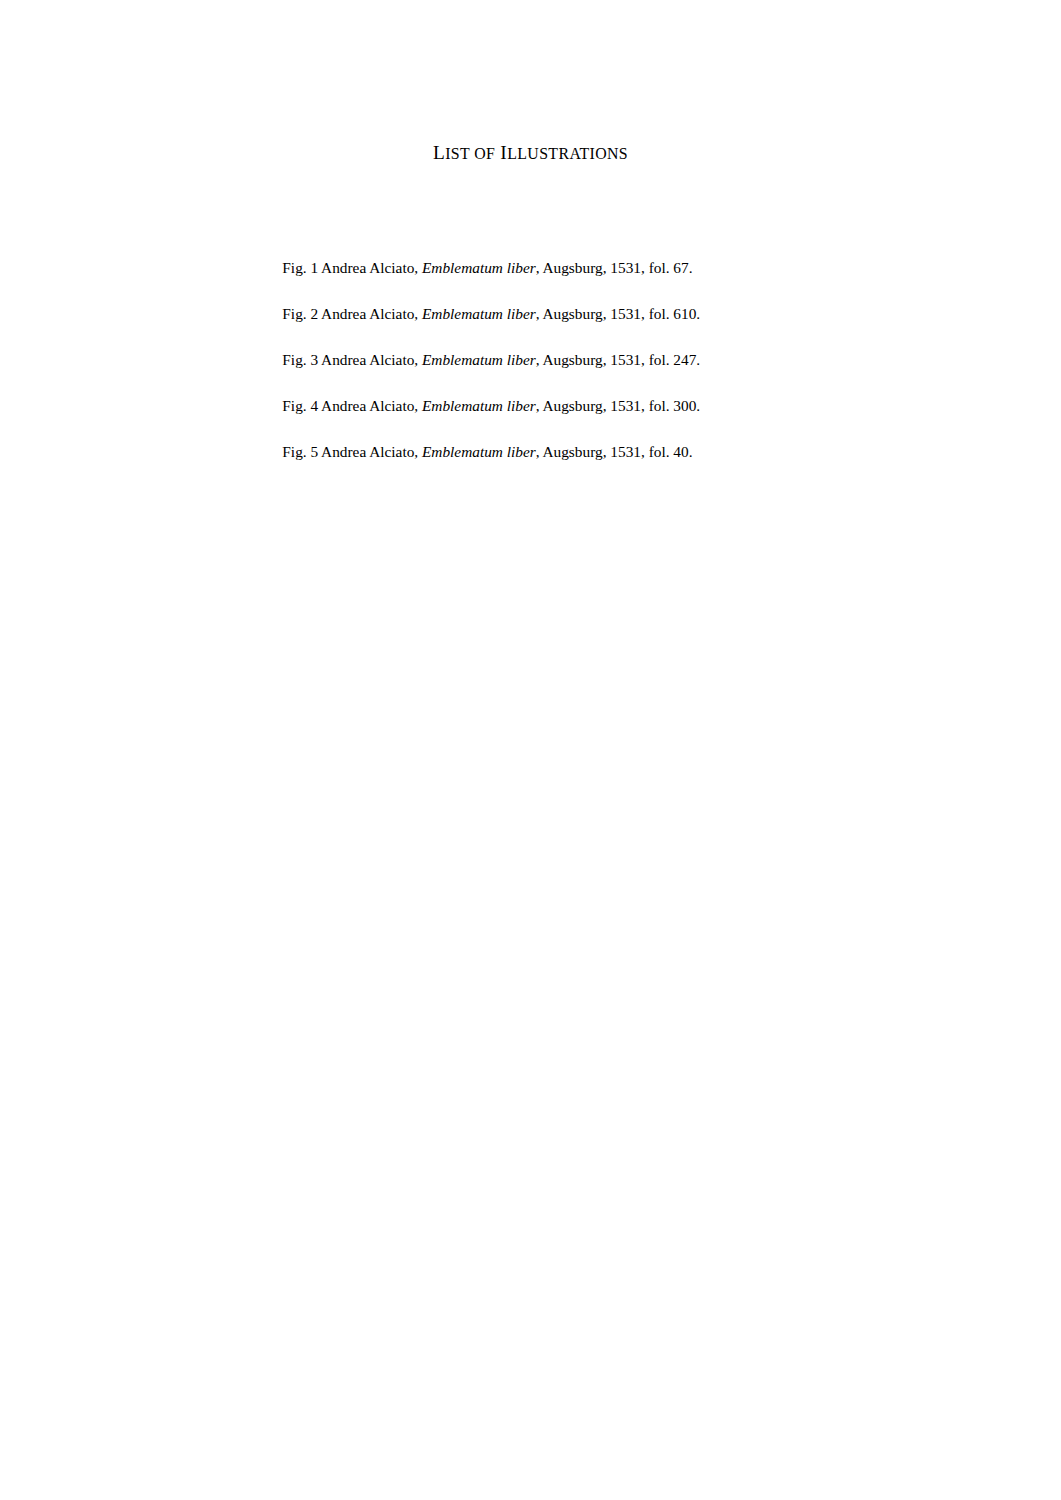LIST OF ILLUSTRATIONS
Fig. 1 Andrea Alciato, Emblematum liber, Augsburg, 1531, fol. 67.
Fig. 2 Andrea Alciato, Emblematum liber, Augsburg, 1531, fol. 610.
Fig. 3 Andrea Alciato, Emblematum liber, Augsburg, 1531, fol. 247.
Fig. 4 Andrea Alciato, Emblematum liber, Augsburg, 1531, fol. 300.
Fig. 5 Andrea Alciato, Emblematum liber, Augsburg, 1531, fol. 40.